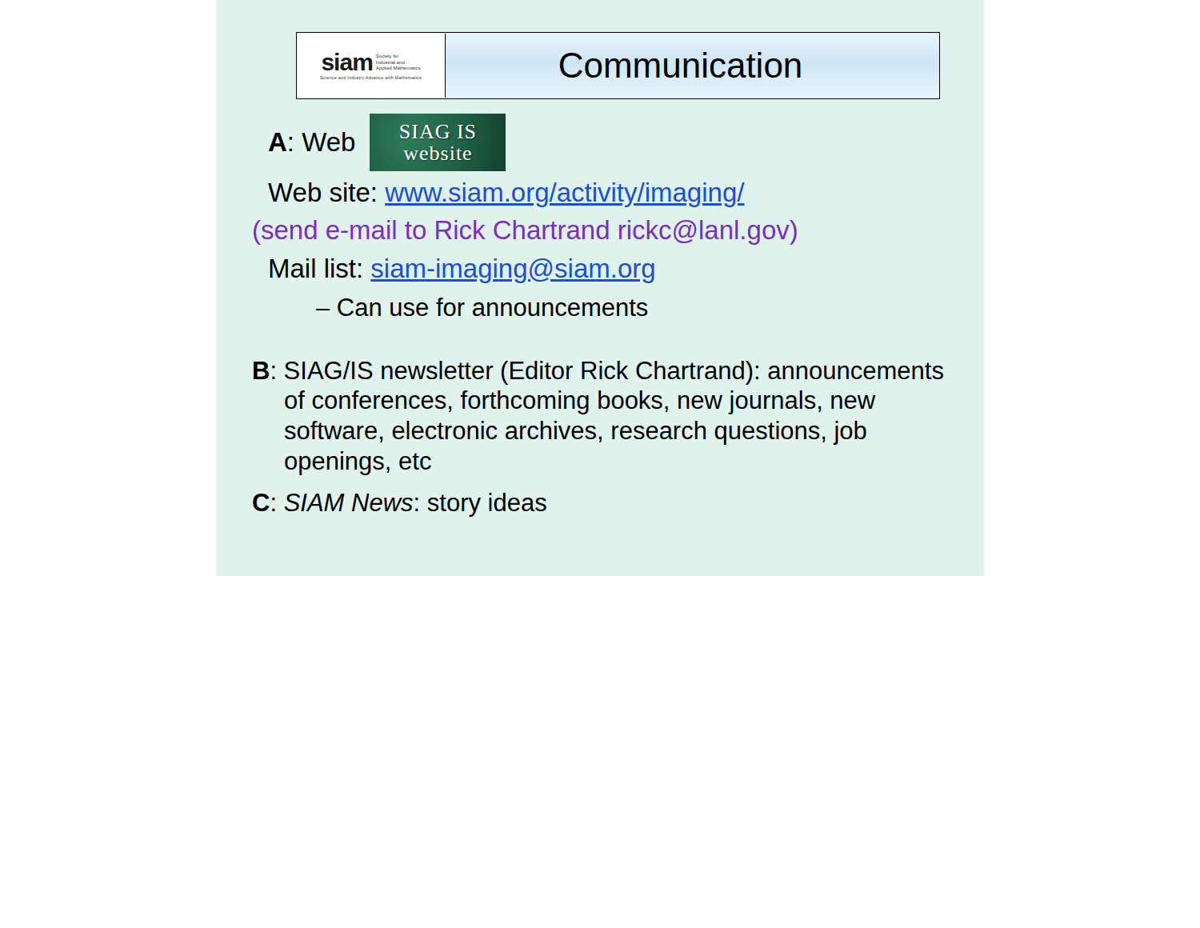siam Society for
Industrial and
Applied Mathematics
Science and Industry Advance with Mathematics
Communication
A: Web
SIAG IS website
Web site: www.siam.org/activity/imaging/
(send e-mail to Rick Chartrand rickc@lanl.gov)
Mail list: siam-imaging@siam.org
– Can use for announcements
B: SIAG/IS newsletter (Editor Rick Chartrand): announcements of conferences, forthcoming books, new journals, new software, electronic archives, research questions, job openings, etc
C: SIAM News: story ideas